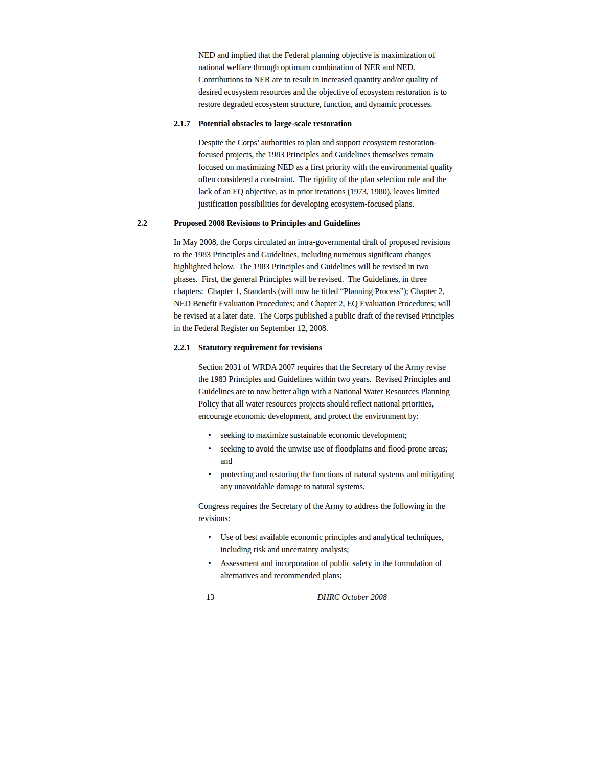NED and implied that the Federal planning objective is maximization of national welfare through optimum combination of NER and NED. Contributions to NER are to result in increased quantity and/or quality of desired ecosystem resources and the objective of ecosystem restoration is to restore degraded ecosystem structure, function, and dynamic processes.
2.1.7 Potential obstacles to large-scale restoration
Despite the Corps’ authorities to plan and support ecosystem restoration-focused projects, the 1983 Principles and Guidelines themselves remain focused on maximizing NED as a first priority with the environmental quality often considered a constraint. The rigidity of the plan selection rule and the lack of an EQ objective, as in prior iterations (1973, 1980), leaves limited justification possibilities for developing ecosystem-focused plans.
2.2 Proposed 2008 Revisions to Principles and Guidelines
In May 2008, the Corps circulated an intra-governmental draft of proposed revisions to the 1983 Principles and Guidelines, including numerous significant changes highlighted below. The 1983 Principles and Guidelines will be revised in two phases. First, the general Principles will be revised. The Guidelines, in three chapters: Chapter 1, Standards (will now be titled “Planning Process”); Chapter 2, NED Benefit Evaluation Procedures; and Chapter 2, EQ Evaluation Procedures; will be revised at a later date. The Corps published a public draft of the revised Principles in the Federal Register on September 12, 2008.
2.2.1 Statutory requirement for revisions
Section 2031 of WRDA 2007 requires that the Secretary of the Army revise the 1983 Principles and Guidelines within two years. Revised Principles and Guidelines are to now better align with a National Water Resources Planning Policy that all water resources projects should reflect national priorities, encourage economic development, and protect the environment by:
seeking to maximize sustainable economic development;
seeking to avoid the unwise use of floodplains and flood-prone areas; and
protecting and restoring the functions of natural systems and mitigating any unavoidable damage to natural systems.
Congress requires the Secretary of the Army to address the following in the revisions:
Use of best available economic principles and analytical techniques, including risk and uncertainty analysis;
Assessment and incorporation of public safety in the formulation of alternatives and recommended plans;
13 DHRC October 2008